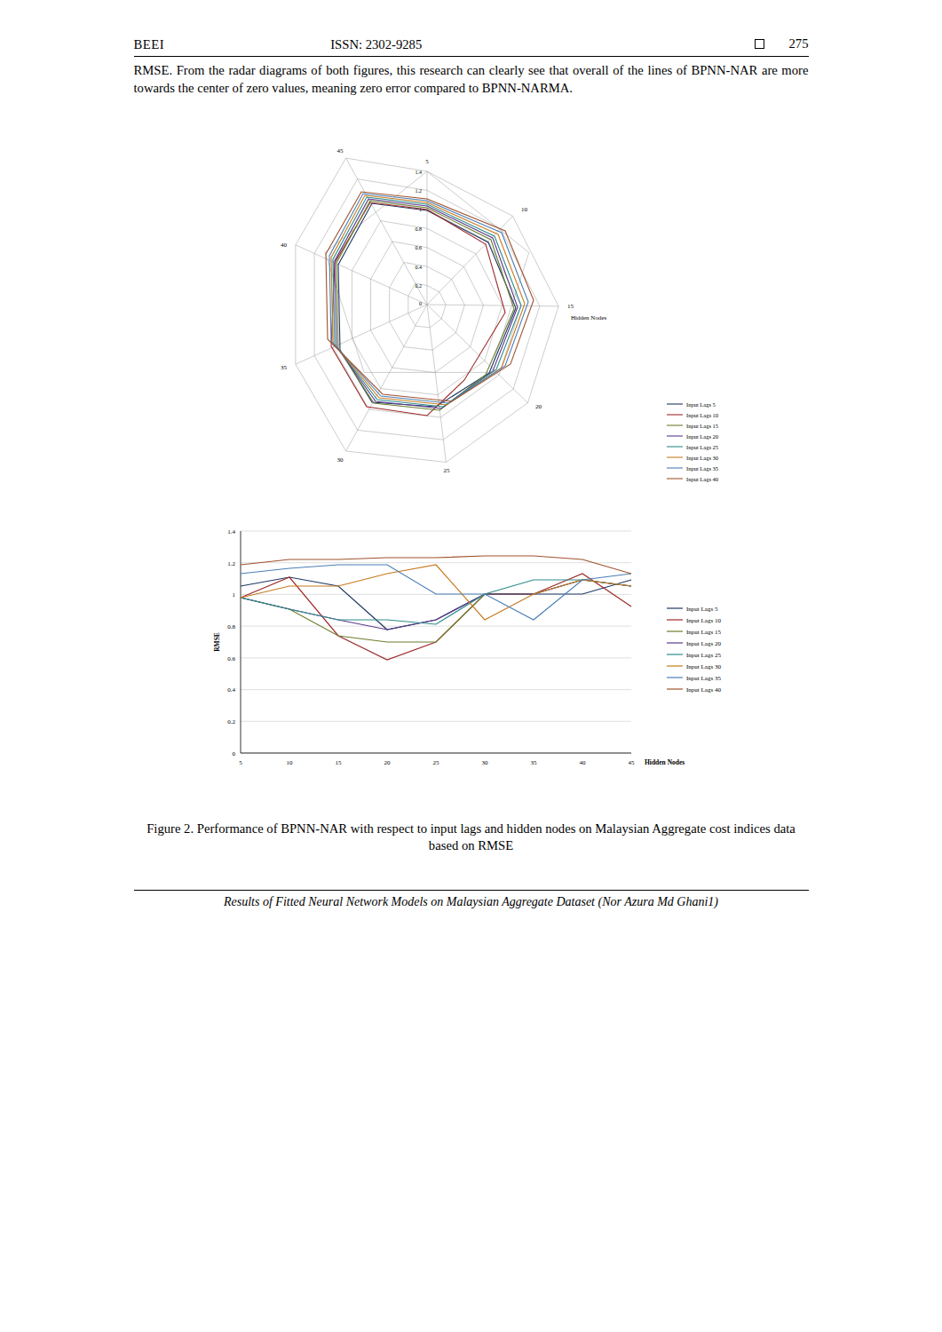BEEI ISSN: 2302-9285 275
RMSE. From the radar diagrams of both figures, this research can clearly see that overall of the lines of BPNN-NAR are more towards the center of zero values, meaning zero error compared to BPNN-NARMA.
5 10 15 20 25 30 35 40 45 Hidden Nodes 0 0.2 0.4 0.6 0.8 1 1.2 1.4 Input Lags 5 Input Lags 10 Input Lags 15 Input Lags 20 Input Lags 25 Input Lags 30 Input Lags 35 Input Lags 40
0 0.2 0.4 0.6 0.8 1 1.2 1.4 5 10 15 20 25 30 35 40 45 Hidden Nodes RMSE Input Lags 5 Input Lags 10 Input Lags 15 Input Lags 20 Input Lags 25 Input Lags 30 Input Lags 35 Input Lags 40
Figure 2. Performance of BPNN-NAR with respect to input lags and hidden nodes on Malaysian Aggregate cost indices data based on RMSE
Results of Fitted Neural Network Models on Malaysian Aggregate Dataset (Nor Azura Md Ghani1)